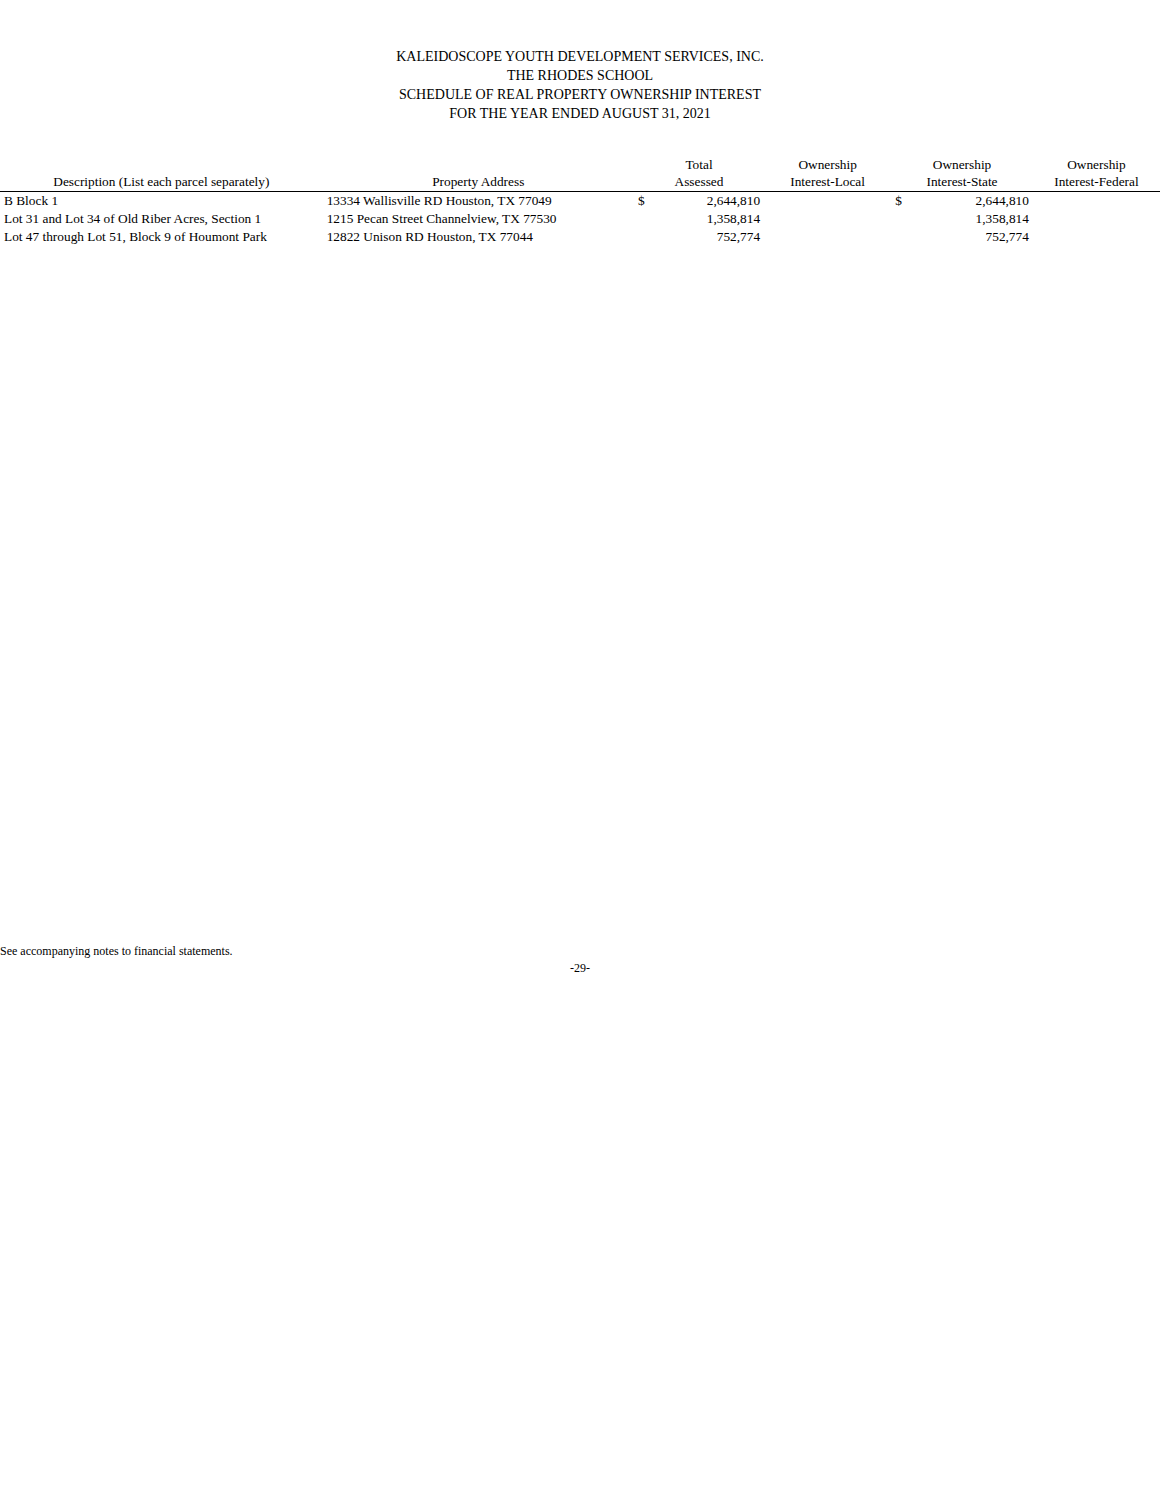KALEIDOSCOPE YOUTH DEVELOPMENT SERVICES, INC.
THE RHODES SCHOOL
SCHEDULE OF REAL PROPERTY OWNERSHIP INTEREST
FOR THE YEAR ENDED AUGUST 31, 2021
| | | Total | Ownership | Ownership | Ownership |
| --- | --- | --- | --- | --- | --- |
| Description (List each parcel separately) | Property Address | Assessed | Interest-Local | Interest-State | Interest-Federal |
| B Block 1 | 13334 Wallisville RD Houston, TX 77049 | $ | 2,644,810 | | $ | 2,644,810 | |
| Lot 31 and Lot 34 of Old Riber Acres, Section 1 | 1215 Pecan Street Channelview, TX 77530 | | 1,358,814 | | | 1,358,814 | |
| Lot 47 through Lot 51, Block 9 of Houmont Park | 12822 Unison RD Houston, TX 77044 | | 752,774 | | | 752,774 | |
See accompanying notes to financial statements.
-29-